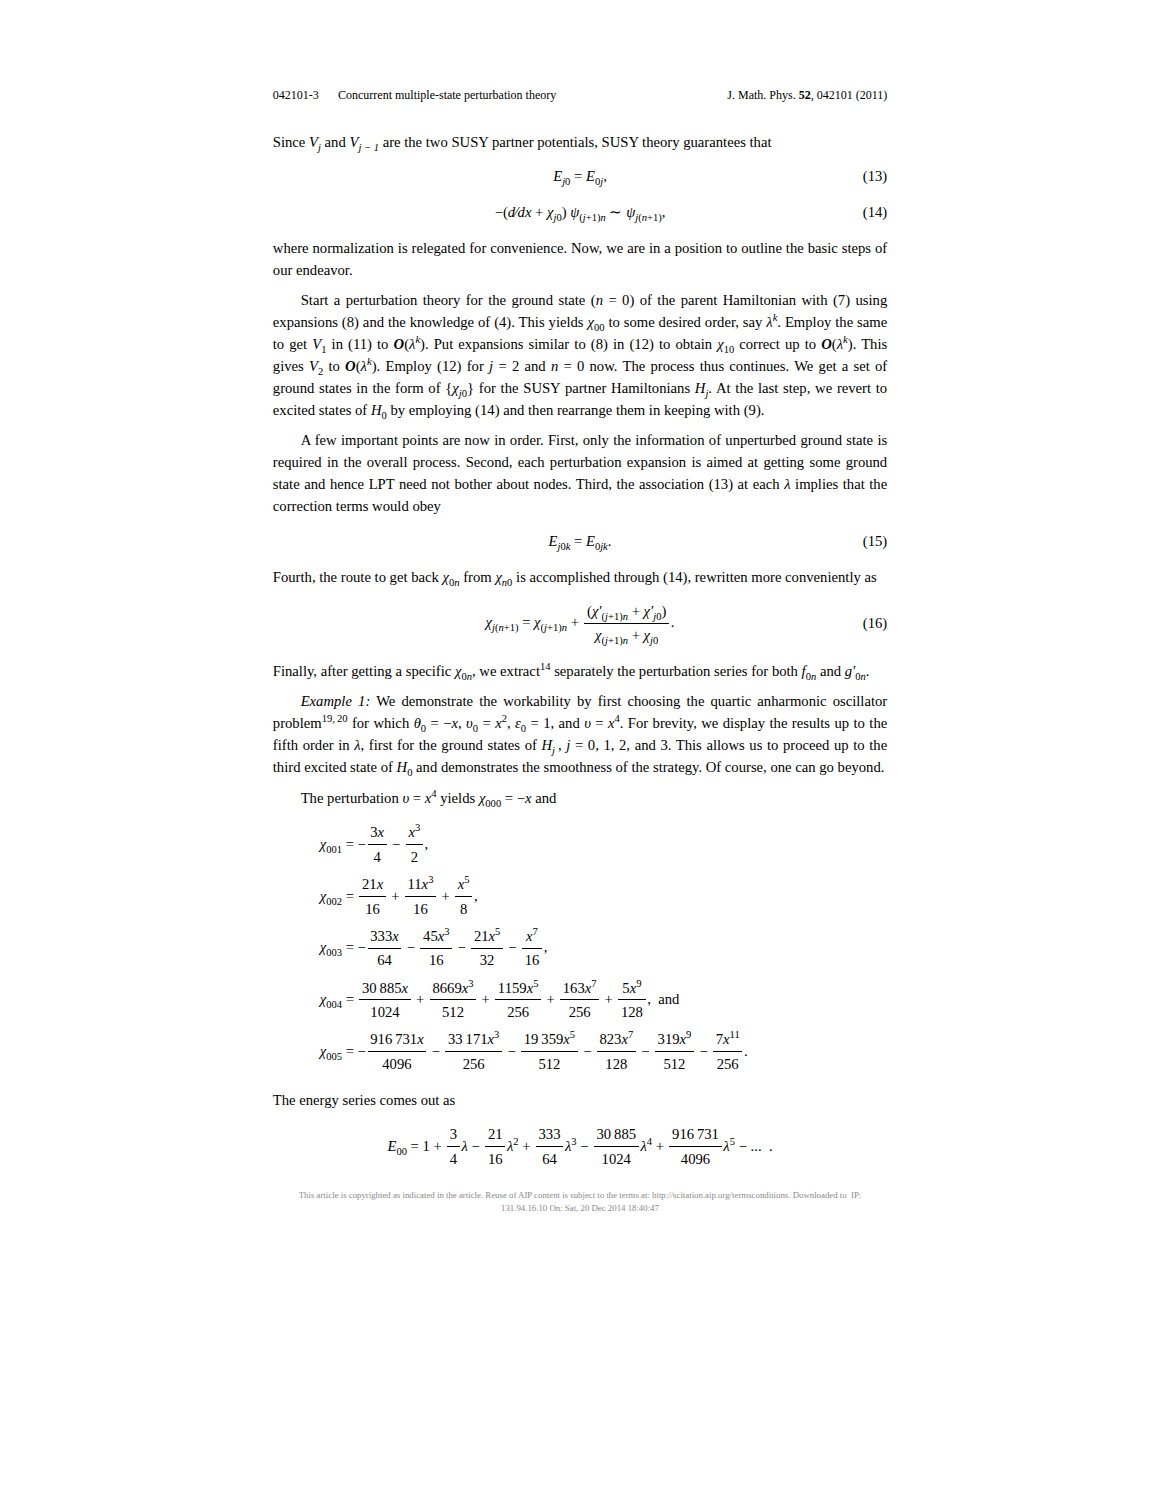042101-3 Concurrent multiple-state perturbation theory
J. Math. Phys. 52, 042101 (2011)
Since Vj and Vj − 1 are the two SUSY partner potentials, SUSY theory guarantees that
Ej0 = E0j,
(13)
−(d⁄dx + χj0) ψ(j+1)n ∼ ψj(n+1),
(14)
where normalization is relegated for convenience. Now, we are in a position to outline the basic steps of our endeavor.
Start a perturbation theory for the ground state (n = 0) of the parent Hamiltonian with (7) using expansions (8) and the knowledge of (4). This yields χ00 to some desired order, say λk. Employ the same to get V1 in (11) to O(λk). Put expansions similar to (8) in (12) to obtain χ10 correct up to O(λk). This gives V2 to O(λk). Employ (12) for j = 2 and n = 0 now. The process thus continues. We get a set of ground states in the form of {χj0} for the SUSY partner Hamiltonians Hj. At the last step, we revert to excited states of H0 by employing (14) and then rearrange them in keeping with (9).
A few important points are now in order. First, only the information of unperturbed ground state is required in the overall process. Second, each perturbation expansion is aimed at getting some ground state and hence LPT need not bother about nodes. Third, the association (13) at each λ implies that the correction terms would obey
Ej0k = E0jk.
(15)
Fourth, the route to get back χ0n from χn0 is accomplished through (14), rewritten more conveniently as
χj(n+1) = χ(j+1)n + (χ′(j+1)n + χ′j0) χ(j+1)n + χj0 .
(16)
Finally, after getting a specific χ0n, we extract14 separately the perturbation series for both f0n and g′0n.
Example 1: We demonstrate the workability by first choosing the quartic anharmonic oscillator problem19, 20 for which θ0 = −x, υ0 = x2, ε0 = 1, and υ = x4. For brevity, we display the results up to the fifth order in λ, first for the ground states of Hj , j = 0, 1, 2, and 3. This allows us to proceed up to the third excited state of H0 and demonstrates the smoothness of the strategy. Of course, one can go beyond.
The perturbation υ = x4 yields χ000 = −x and
χ001 = −3x 4 − x32,
χ002 = 21x 16 + 11x316 + x58,
χ003 = −333x 64 − 45x316 − 21x532 − x716,
χ004 = 30 885x 1024 + 8669x3512 + 1159x5256 + 163x7256 + 5x9128, and
χ005 = −916 731x 4096 − 33 171x3256 − 19 359x5512 − 823x7128 − 319x9512 − 7x11256.
The energy series comes out as
E00 = 1 + 34 λ − 2116 λ2 + 33364 λ3 − 30 8851024 λ4 + 916 7314096 λ5 − ... .
This article is copyrighted as indicated in the article. Reuse of AIP content is subject to the terms at: http://scitation.aip.org/termsconditions. Downloaded to IP:
131.94.16.10 On: Sat, 20 Dec 2014 18:40:47